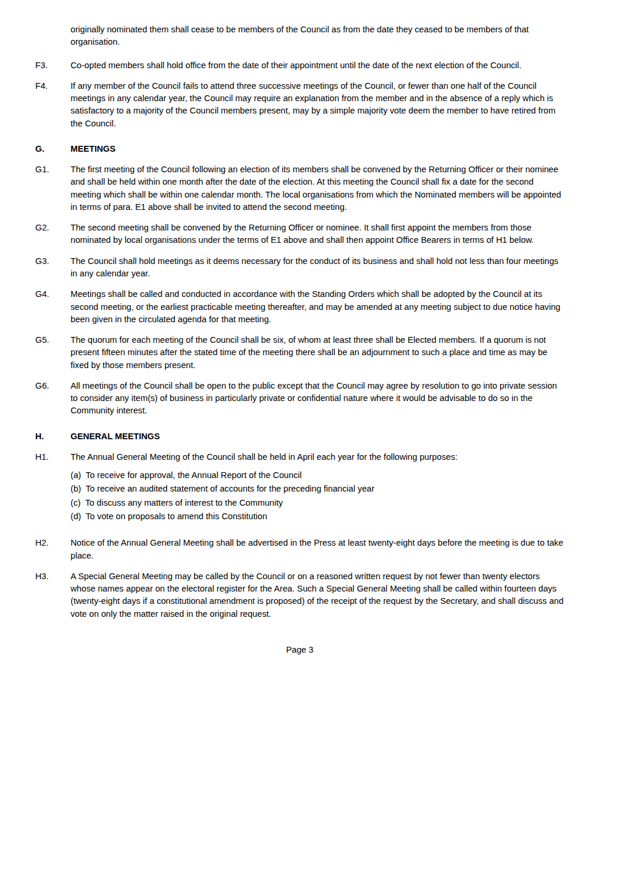originally nominated them shall cease to be members of the Council as from the date they ceased to be members of that organisation.
F3.
Co-opted members shall hold office from the date of their appointment until the date of the next election of the Council.
F4.
If any member of the Council fails to attend three successive meetings of the Council, or fewer than one half of the Council meetings in any calendar year, the Council may require an explanation from the member and in the absence of a reply which is satisfactory to a majority of the Council members present, may by a simple majority vote deem the member to have retired from the Council.
G. MEETINGS
G1.
The first meeting of the Council following an election of its members shall be convened by the Returning Officer or their nominee and shall be held within one month after the date of the election. At this meeting the Council shall fix a date for the second meeting which shall be within one calendar month. The local organisations from which the Nominated members will be appointed in terms of para. E1 above shall be invited to attend the second meeting.
G2.
The second meeting shall be convened by the Returning Officer or nominee. It shall first appoint the members from those nominated by local organisations under the terms of E1 above and shall then appoint Office Bearers in terms of H1 below.
G3.
The Council shall hold meetings as it deems necessary for the conduct of its business and shall hold not less than four meetings in any calendar year.
G4.
Meetings shall be called and conducted in accordance with the Standing Orders which shall be adopted by the Council at its second meeting, or the earliest practicable meeting thereafter, and may be amended at any meeting subject to due notice having been given in the circulated agenda for that meeting.
G5.
The quorum for each meeting of the Council shall be six, of whom at least three shall be Elected members. If a quorum is not present fifteen minutes after the stated time of the meeting there shall be an adjournment to such a place and time as may be fixed by those members present.
G6.
All meetings of the Council shall be open to the public except that the Council may agree by resolution to go into private session to consider any item(s) of business in particularly private or confidential nature where it would be advisable to do so in the Community interest.
H. GENERAL MEETINGS
H1.
The Annual General Meeting of the Council shall be held in April each year for the following purposes:
(a) To receive for approval, the Annual Report of the Council
(b) To receive an audited statement of accounts for the preceding financial year
(c) To discuss any matters of interest to the Community
(d) To vote on proposals to amend this Constitution
H2.
Notice of the Annual General Meeting shall be advertised in the Press at least twenty-eight days before the meeting is due to take place.
H3.
A Special General Meeting may be called by the Council or on a reasoned written request by not fewer than twenty electors whose names appear on the electoral register for the Area. Such a Special General Meeting shall be called within fourteen days (twenty-eight days if a constitutional amendment is proposed) of the receipt of the request by the Secretary, and shall discuss and vote on only the matter raised in the original request.
Page 3